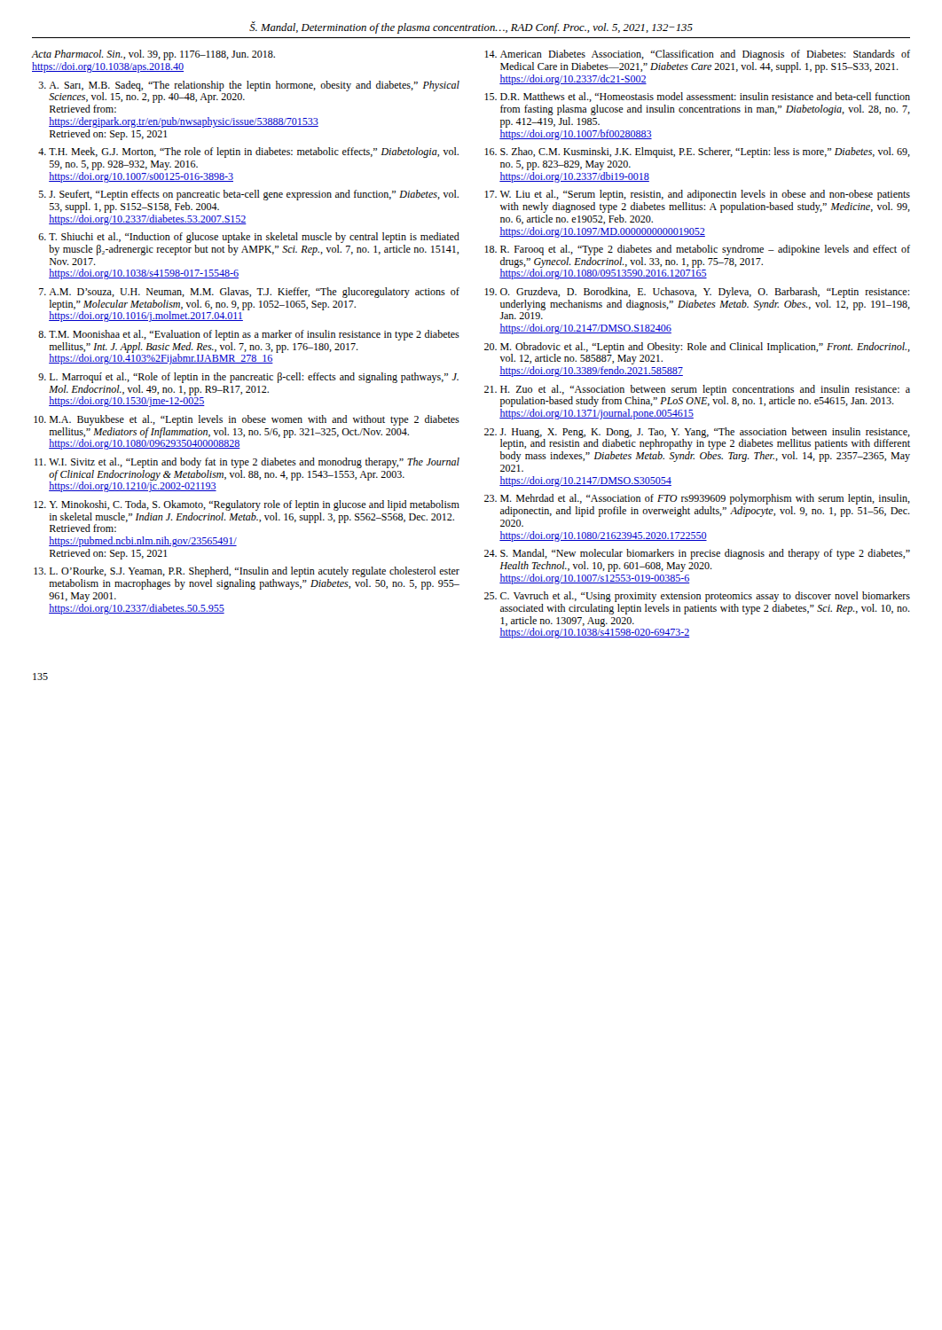Š. Mandal, Determination of the plasma concentration…, RAD Conf. Proc., vol. 5, 2021, 132−135
Acta Pharmacol. Sin., vol. 39, pp. 1176–1188, Jun. 2018.
https://doi.org/10.1038/aps.2018.40
A. Sarı, M.B. Sadeq, “The relationship the leptin hormone, obesity and diabetes,” Physical Sciences, vol. 15, no. 2, pp. 40–48, Apr. 2020.
Retrieved from:
https://dergipark.org.tr/en/pub/nwsaphysic/issue/53888/701533
Retrieved on: Sep. 15, 2021
T.H. Meek, G.J. Morton, “The role of leptin in diabetes: metabolic effects,” Diabetologia, vol. 59, no. 5, pp. 928–932, May. 2016.
https://doi.org/10.1007/s00125-016-3898-3
J. Seufert, “Leptin effects on pancreatic beta-cell gene expression and function,” Diabetes, vol. 53, suppl. 1, pp. S152–S158, Feb. 2004.
https://doi.org/10.2337/diabetes.53.2007.S152
T. Shiuchi et al., “Induction of glucose uptake in skeletal muscle by central leptin is mediated by muscle β₂-adrenergic receptor but not by AMPK,” Sci. Rep., vol. 7, no. 1, article no. 15141, Nov. 2017.
https://doi.org/10.1038/s41598-017-15548-6
A.M. D’souza, U.H. Neuman, M.M. Glavas, T.J. Kieffer, “The glucoregulatory actions of leptin,” Molecular Metabolism, vol. 6, no. 9, pp. 1052–1065, Sep. 2017.
https://doi.org/10.1016/j.molmet.2017.04.011
T.M. Moonishaa et al., “Evaluation of leptin as a marker of insulin resistance in type 2 diabetes mellitus,” Int. J. Appl. Basic Med. Res., vol. 7, no. 3, pp. 176–180, 2017.
https://doi.org/10.4103%2Fijabmr.IJABMR_278_16
L. Marroquí et al., “Role of leptin in the pancreatic β-cell: effects and signaling pathways,” J. Mol. Endocrinol., vol. 49, no. 1, pp. R9–R17, 2012.
https://doi.org/10.1530/jme-12-0025
M.A. Buyukbese et al., “Leptin levels in obese women with and without type 2 diabetes mellitus,” Mediators of Inflammation, vol. 13, no. 5/6, pp. 321–325, Oct./Nov. 2004.
https://doi.org/10.1080/09629350400008828
W.I. Sivitz et al., “Leptin and body fat in type 2 diabetes and monodrug therapy,” The Journal of Clinical Endocrinology & Metabolism, vol. 88, no. 4, pp. 1543–1553, Apr. 2003.
https://doi.org/10.1210/jc.2002-021193
Y. Minokoshi, C. Toda, S. Okamoto, “Regulatory role of leptin in glucose and lipid metabolism in skeletal muscle,” Indian J. Endocrinol. Metab., vol. 16, suppl. 3, pp. S562–S568, Dec. 2012.
Retrieved from:
https://pubmed.ncbi.nlm.nih.gov/23565491/
Retrieved on: Sep. 15, 2021
L. O’Rourke, S.J. Yeaman, P.R. Shepherd, “Insulin and leptin acutely regulate cholesterol ester metabolism in macrophages by novel signaling pathways,” Diabetes, vol. 50, no. 5, pp. 955–961, May 2001.
https://doi.org/10.2337/diabetes.50.5.955
American Diabetes Association, “Classification and Diagnosis of Diabetes: Standards of Medical Care in Diabetes—2021,” Diabetes Care 2021, vol. 44, suppl. 1, pp. S15–S33, 2021.
https://doi.org/10.2337/dc21-S002
D.R. Matthews et al., “Homeostasis model assessment: insulin resistance and beta-cell function from fasting plasma glucose and insulin concentrations in man,” Diabetologia, vol. 28, no. 7, pp. 412–419, Jul. 1985.
https://doi.org/10.1007/bf00280883
S. Zhao, C.M. Kusminski, J.K. Elmquist, P.E. Scherer, “Leptin: less is more,” Diabetes, vol. 69, no. 5, pp. 823–829, May 2020.
https://doi.org/10.2337/dbi19-0018
W. Liu et al., “Serum leptin, resistin, and adiponectin levels in obese and non-obese patients with newly diagnosed type 2 diabetes mellitus: A population-based study,” Medicine, vol. 99, no. 6, article no. e19052, Feb. 2020.
https://doi.org/10.1097/MD.0000000000019052
R. Farooq et al., “Type 2 diabetes and metabolic syndrome – adipokine levels and effect of drugs,” Gynecol. Endocrinol., vol. 33, no. 1, pp. 75–78, 2017.
https://doi.org/10.1080/09513590.2016.1207165
O. Gruzdeva, D. Borodkina, E. Uchasova, Y. Dyleva, O. Barbarash, “Leptin resistance: underlying mechanisms and diagnosis,” Diabetes Metab. Syndr. Obes., vol. 12, pp. 191–198, Jan. 2019.
https://doi.org/10.2147/DMSO.S182406
M. Obradovic et al., “Leptin and Obesity: Role and Clinical Implication,” Front. Endocrinol., vol. 12, article no. 585887, May 2021.
https://doi.org/10.3389/fendo.2021.585887
H. Zuo et al., “Association between serum leptin concentrations and insulin resistance: a population-based study from China,” PLoS ONE, vol. 8, no. 1, article no. e54615, Jan. 2013.
https://doi.org/10.1371/journal.pone.0054615
J. Huang, X. Peng, K. Dong, J. Tao, Y. Yang, “The association between insulin resistance, leptin, and resistin and diabetic nephropathy in type 2 diabetes mellitus patients with different body mass indexes,” Diabetes Metab. Syndr. Obes. Targ. Ther., vol. 14, pp. 2357–2365, May 2021.
https://doi.org/10.2147/DMSO.S305054
M. Mehrdad et al., “Association of FTO rs9939609 polymorphism with serum leptin, insulin, adiponectin, and lipid profile in overweight adults,” Adipocyte, vol. 9, no. 1, pp. 51–56, Dec. 2020.
https://doi.org/10.1080/21623945.2020.1722550
S. Mandal, “New molecular biomarkers in precise diagnosis and therapy of type 2 diabetes,” Health Technol., vol. 10, pp. 601–608, May 2020.
https://doi.org/10.1007/s12553-019-00385-6
C. Vavruch et al., “Using proximity extension proteomics assay to discover novel biomarkers associated with circulating leptin levels in patients with type 2 diabetes,” Sci. Rep., vol. 10, no. 1, article no. 13097, Aug. 2020.
https://doi.org/10.1038/s41598-020-69473-2
135